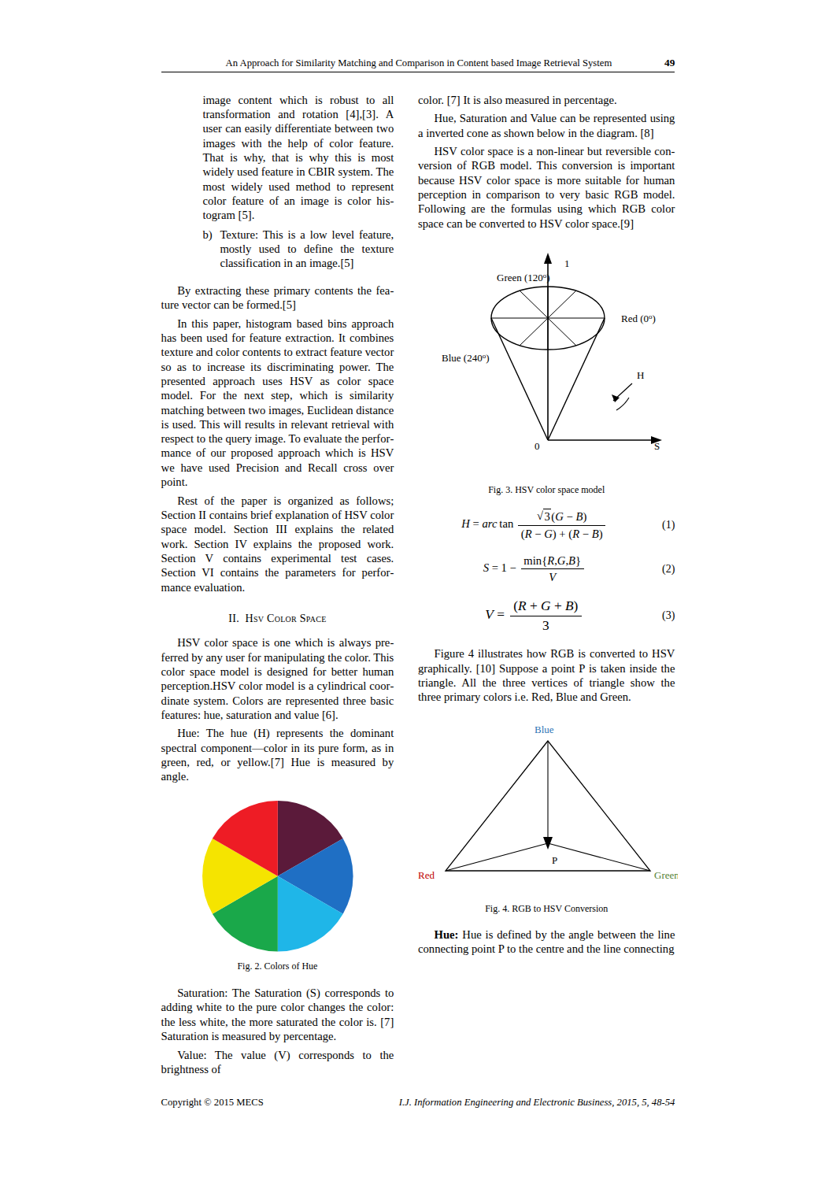An Approach for Similarity Matching and Comparison in Content based Image Retrieval System
49
image content which is robust to all transformation and rotation [4],[3]. A user can easily differentiate between two images with the help of color feature. That is why, that is why this is most widely used feature in CBIR system. The most widely used method to represent color feature of an image is color histogram [5].
b)
Texture: This is a low level feature, mostly used to define the texture classification in an image.[5]
By extracting these primary contents the feature vector can be formed.[5]
In this paper, histogram based bins approach has been used for feature extraction. It combines texture and color contents to extract feature vector so as to increase its discriminating power. The presented approach uses HSV as color space model. For the next step, which is similarity matching between two images, Euclidean distance is used. This will results in relevant retrieval with respect to the query image. To evaluate the performance of our proposed approach which is HSV we have used Precision and Recall cross over point.
Rest of the paper is organized as follows; Section II contains brief explanation of HSV color space model. Section III explains the related work. Section IV explains the proposed work. Section V contains experimental test cases. Section VI contains the parameters for performance evaluation.
II. Hsv Color Space
HSV color space is one which is always preferred by any user for manipulating the color. This color space model is designed for better human perception.HSV color model is a cylindrical coordinate system. Colors are represented three basic features: hue, saturation and value [6].
Hue: The hue (H) represents the dominant spectral component—color in its pure form, as in green, red, or yellow.[7] Hue is measured by angle.
Fig. 2. Colors of Hue
Saturation: The Saturation (S) corresponds to adding white to the pure color changes the color: the less white, the more saturated the color is. [7] Saturation is measured by percentage.
Value: The value (V) corresponds to the brightness of
color. [7] It is also measured in percentage.
Hue, Saturation and Value can be represented using a inverted cone as shown below in the diagram. [8]
HSV color space is a non-linear but reversible conversion of RGB model. This conversion is important because HSV color space is more suitable for human perception in comparison to very basic RGB model. Following are the formulas using which RGB color space can be converted to HSV color space.[9]
Green (120o) 1 Red (0o) Blue (240o) H 0 S
Fig. 3. HSV color space model
H = arc tan 3(G − B) (R − G) + (R − B)
(1)
S = 1 − min{R,G,B} V
(2)
V = (R + G + B) 3
(3)
Figure 4 illustrates how RGB is converted to HSV graphically. [10] Suppose a point P is taken inside the triangle. All the three vertices of triangle show the three primary colors i.e. Red, Blue and Green.
Blue Red Green P
Fig. 4. RGB to HSV Conversion
Hue: Hue is defined by the angle between the line connecting point P to the centre and the line connecting
Copyright © 2015 MECS
I.J. Information Engineering and Electronic Business, 2015, 5, 48-54